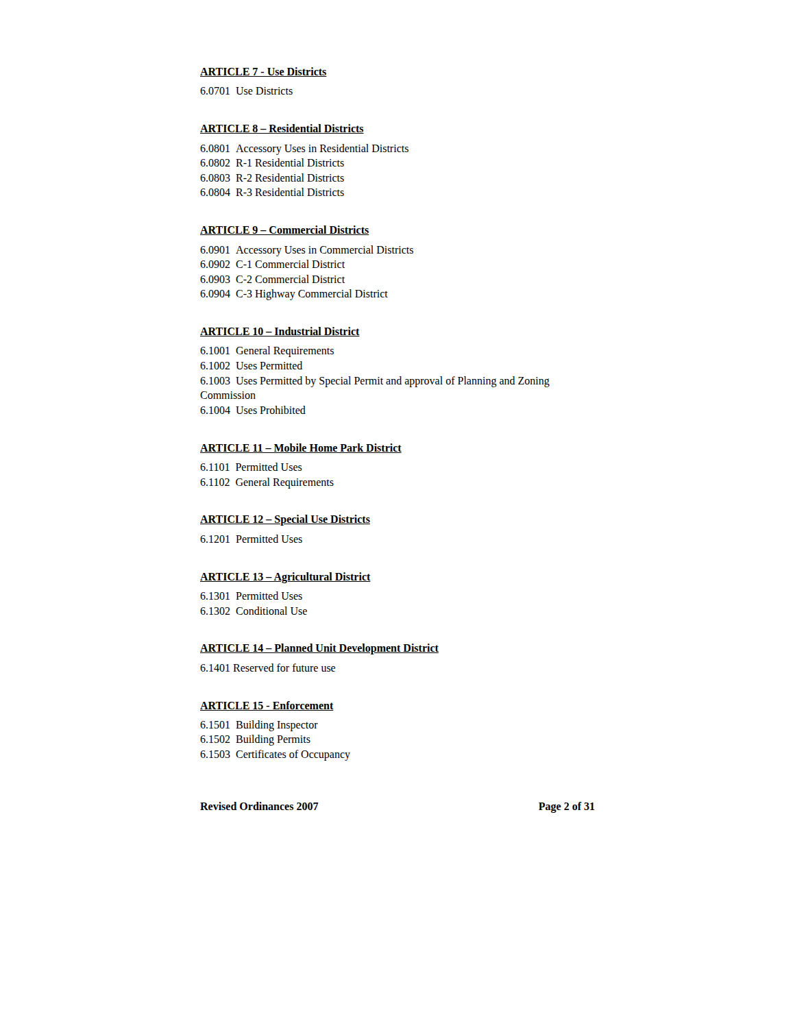ARTICLE 7 - Use Districts
6.0701 Use Districts
ARTICLE 8 – Residential Districts
6.0801 Accessory Uses in Residential Districts
6.0802 R-1 Residential Districts
6.0803 R-2 Residential Districts
6.0804 R-3 Residential Districts
ARTICLE 9 – Commercial Districts
6.0901 Accessory Uses in Commercial Districts
6.0902 C-1 Commercial District
6.0903 C-2 Commercial District
6.0904 C-3 Highway Commercial District
ARTICLE 10 – Industrial District
6.1001 General Requirements
6.1002 Uses Permitted
6.1003 Uses Permitted by Special Permit and approval of Planning and Zoning Commission
6.1004 Uses Prohibited
ARTICLE 11 – Mobile Home Park District
6.1101 Permitted Uses
6.1102 General Requirements
ARTICLE 12 – Special Use Districts
6.1201 Permitted Uses
ARTICLE 13 – Agricultural District
6.1301 Permitted Uses
6.1302 Conditional Use
ARTICLE 14 – Planned Unit Development District
6.1401 Reserved for future use
ARTICLE 15 - Enforcement
6.1501 Building Inspector
6.1502 Building Permits
6.1503 Certificates of Occupancy
Revised Ordinances 2007
Page 2 of 31